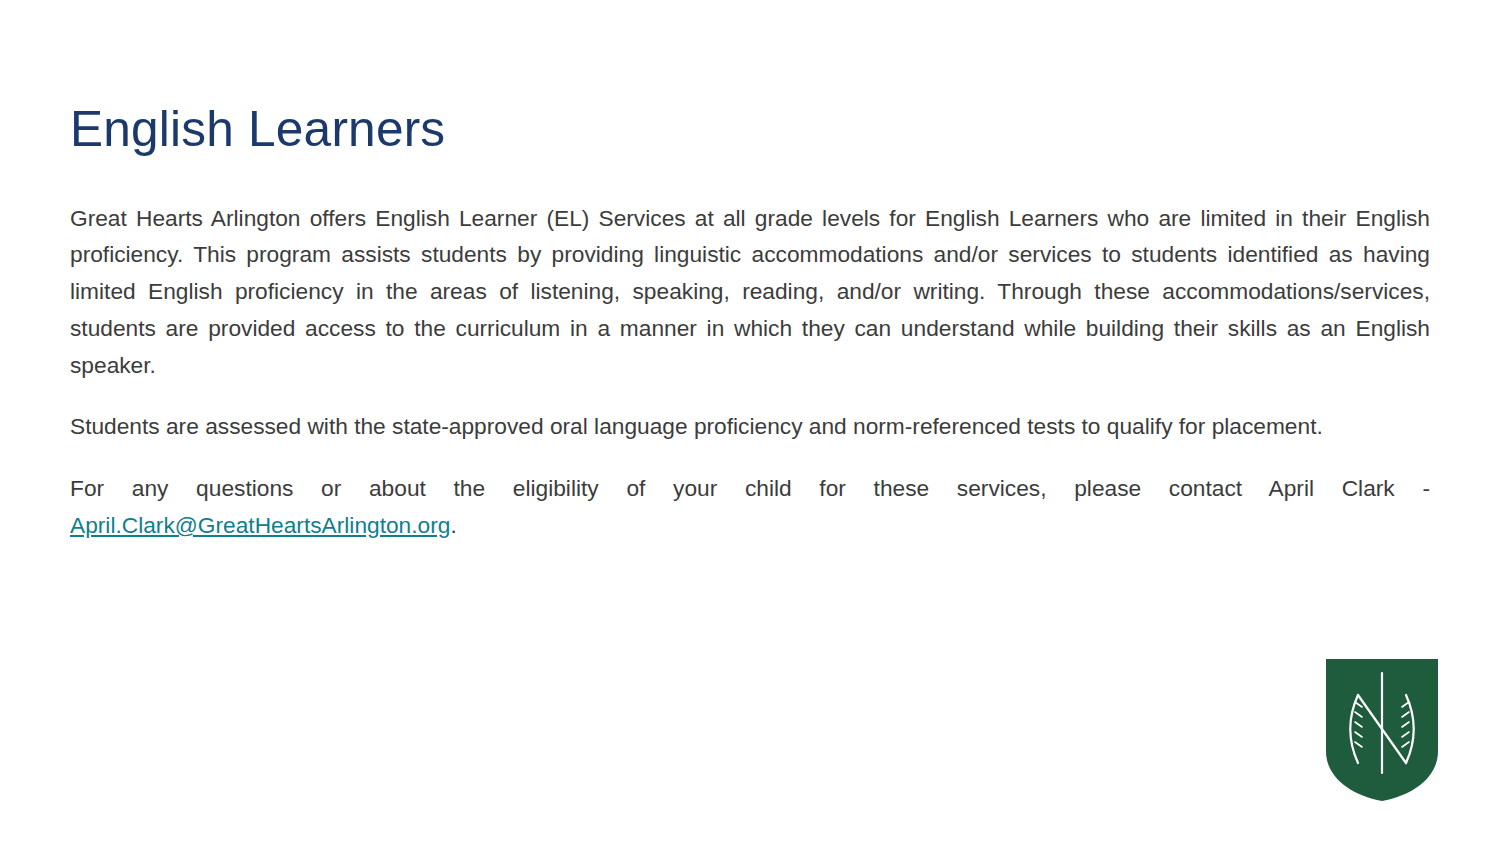English Learners
Great Hearts Arlington offers English Learner (EL) Services at all grade levels for English Learners who are limited in their English proficiency. This program assists students by providing linguistic accommodations and/or services to students identified as having limited English proficiency in the areas of listening, speaking, reading, and/or writing. Through these accommodations/services, students are provided access to the curriculum in a manner in which they can understand while building their skills as an English speaker.
Students are assessed with the state-approved oral language proficiency and norm-referenced tests to qualify for placement.
For any questions or about the eligibility of your child for these services, please contact April Clark - April.Clark@GreatHeartsArlington.org.